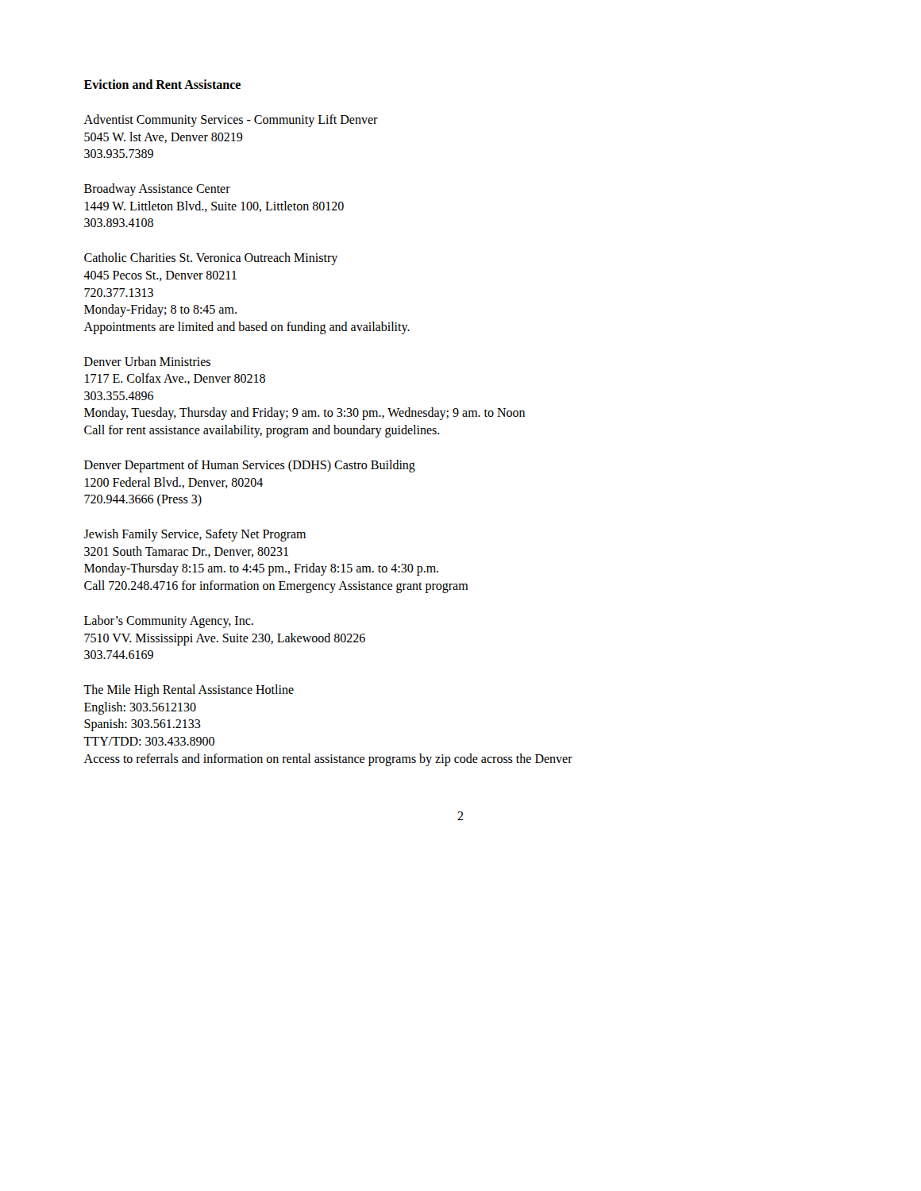Eviction and Rent Assistance
Adventist Community Services - Community Lift Denver
5045 W. lst Ave, Denver 80219
303.935.7389
Broadway Assistance Center
1449 W. Littleton Blvd., Suite 100, Littleton 80120
303.893.4108
Catholic Charities St. Veronica Outreach Ministry
4045 Pecos St., Denver 80211
720.377.1313
Monday-Friday; 8 to 8:45 am.
Appointments are limited and based on funding and availability.
Denver Urban Ministries
1717 E. Colfax Ave., Denver 80218
303.355.4896
Monday, Tuesday, Thursday and Friday; 9 am. to 3:30 pm., Wednesday; 9 am. to Noon
Call for rent assistance availability, program and boundary guidelines.
Denver Department of Human Services (DDHS) Castro Building
1200 Federal Blvd., Denver, 80204
720.944.3666 (Press 3)
Jewish Family Service, Safety Net Program
3201 South Tamarac Dr., Denver, 80231
Monday-Thursday 8:15 am. to 4:45 pm., Friday 8:15 am. to 4:30 p.m.
Call 720.248.4716 for information on Emergency Assistance grant program
Labor’s Community Agency, Inc.
7510 VV. Mississippi Ave. Suite 230, Lakewood 80226
303.744.6169
The Mile High Rental Assistance Hotline
English: 303.5612130
Spanish: 303.561.2133
TTY/TDD: 303.433.8900
Access to referrals and information on rental assistance programs by zip code across the Denver
2